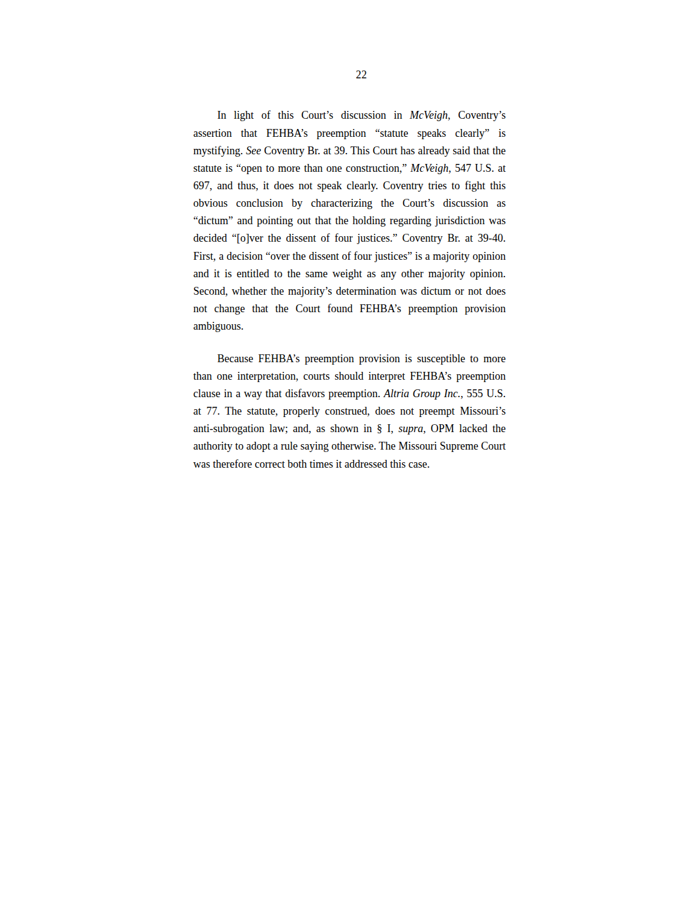22
In light of this Court’s discussion in McVeigh, Coventry’s assertion that FEHBA’s preemption “statute speaks clearly” is mystifying. See Coventry Br. at 39. This Court has already said that the statute is “open to more than one construction,” McVeigh, 547 U.S. at 697, and thus, it does not speak clearly. Coventry tries to fight this obvious conclusion by characterizing the Court’s discussion as “dictum” and pointing out that the holding regarding jurisdiction was decided “[o]ver the dissent of four justices.” Coventry Br. at 39-40. First, a decision “over the dissent of four justices” is a majority opinion and it is entitled to the same weight as any other majority opinion. Second, whether the majority’s determination was dictum or not does not change that the Court found FEHBA’s preemption provision ambiguous.
Because FEHBA’s preemption provision is susceptible to more than one interpretation, courts should interpret FEHBA’s preemption clause in a way that disfavors preemption. Altria Group Inc., 555 U.S. at 77. The statute, properly construed, does not preempt Missouri’s anti-subrogation law; and, as shown in § I, supra, OPM lacked the authority to adopt a rule saying otherwise. The Missouri Supreme Court was therefore correct both times it addressed this case.